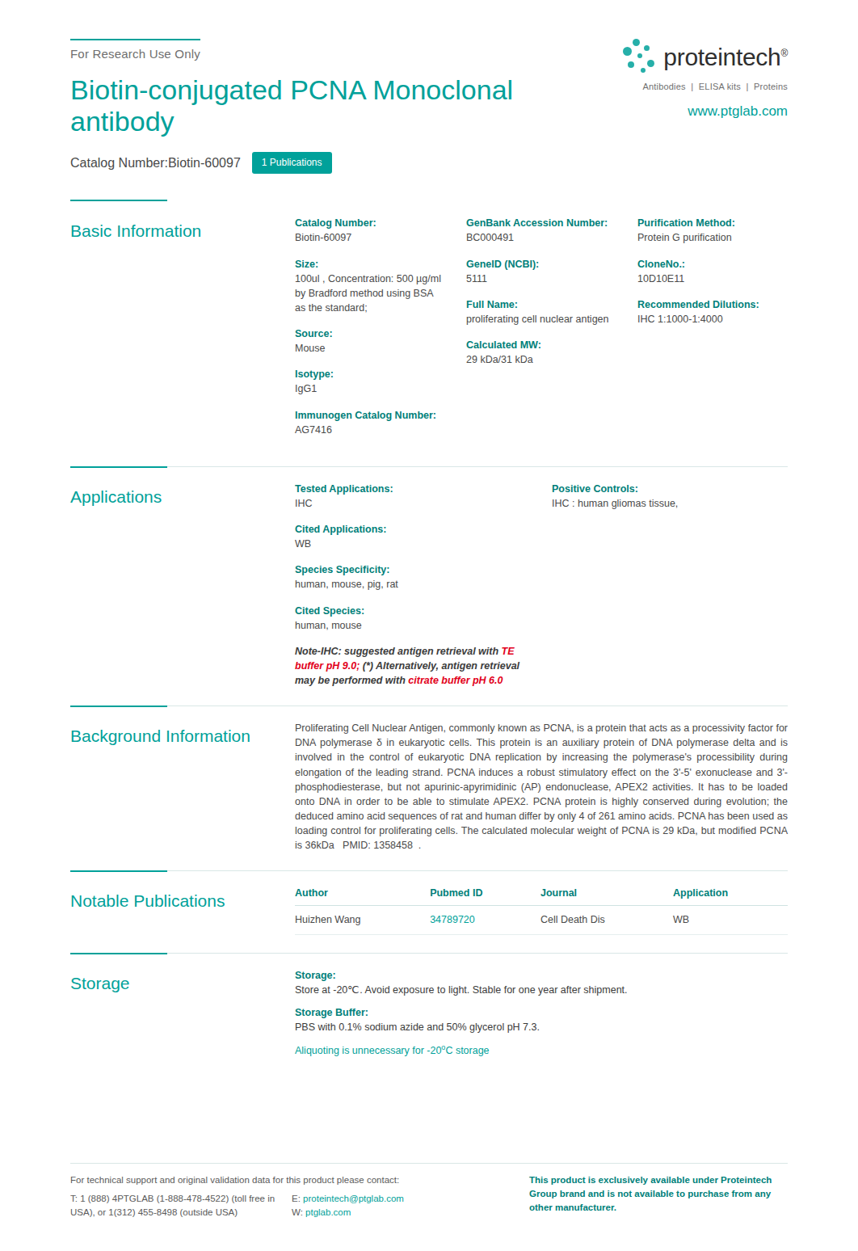For Research Use Only
Biotin-conjugated PCNA Monoclonal antibody
Catalog Number:Biotin-60097 1 Publications
proteintech®
Antibodies | ELISA kits | Proteins
www.ptglab.com
Basic Information
Catalog Number:
Biotin-60097
Size:
100ul , Concentration: 500 µg/ml by Bradford method using BSA as the standard;
Source:
Mouse
Isotype:
IgG1
Immunogen Catalog Number:
AG7416
GenBank Accession Number:
BC000491
GeneID (NCBI):
5111
Full Name:
proliferating cell nuclear antigen
Calculated MW:
29 kDa/31 kDa
Purification Method:
Protein G purification
CloneNo.:
10D10E11
Recommended Dilutions:
IHC 1:1000-1:4000
Applications
Tested Applications:
IHC
Cited Applications:
WB
Species Specificity:
human, mouse, pig, rat
Cited Species:
human, mouse
Note-IHC: suggested antigen retrieval with TE buffer pH 9.0; (*) Alternatively, antigen retrieval may be performed with citrate buffer pH 6.0
Positive Controls:
IHC : human gliomas tissue,
Background Information
Proliferating Cell Nuclear Antigen, commonly known as PCNA, is a protein that acts as a processivity factor for DNA polymerase δ in eukaryotic cells. This protein is an auxiliary protein of DNA polymerase delta and is involved in the control of eukaryotic DNA replication by increasing the polymerase's processibility during elongation of the leading strand. PCNA induces a robust stimulatory effect on the 3'-5' exonuclease and 3'-phosphodiesterase, but not apurinic-apyrimidinic (AP) endonuclease, APEX2 activities. It has to be loaded onto DNA in order to be able to stimulate APEX2. PCNA protein is highly conserved during evolution; the deduced amino acid sequences of rat and human differ by only 4 of 261 amino acids. PCNA has been used as loading control for proliferating cells. The calculated molecular weight of PCNA is 29 kDa, but modified PCNA is 36kDa PMID: 1358458 .
Notable Publications
| Author | Pubmed ID | Journal | Application |
| --- | --- | --- | --- |
| Huizhen Wang | 34789720 | Cell Death Dis | WB |
Storage
Storage: Store at -20℃. Avoid exposure to light. Stable for one year after shipment.
Storage Buffer: PBS with 0.1% sodium azide and 50% glycerol pH 7.3.
Aliquoting is unnecessary for -20oC storage
For technical support and original validation data for this product please contact:
T: 1 (888) 4PTGLAB (1-888-478-4522) (toll free in USA), or 1(312) 455-8498 (outside USA)
E: proteintech@ptglab.com
W: ptglab.com
This product is exclusively available under Proteintech Group brand and is not available to purchase from any other manufacturer.